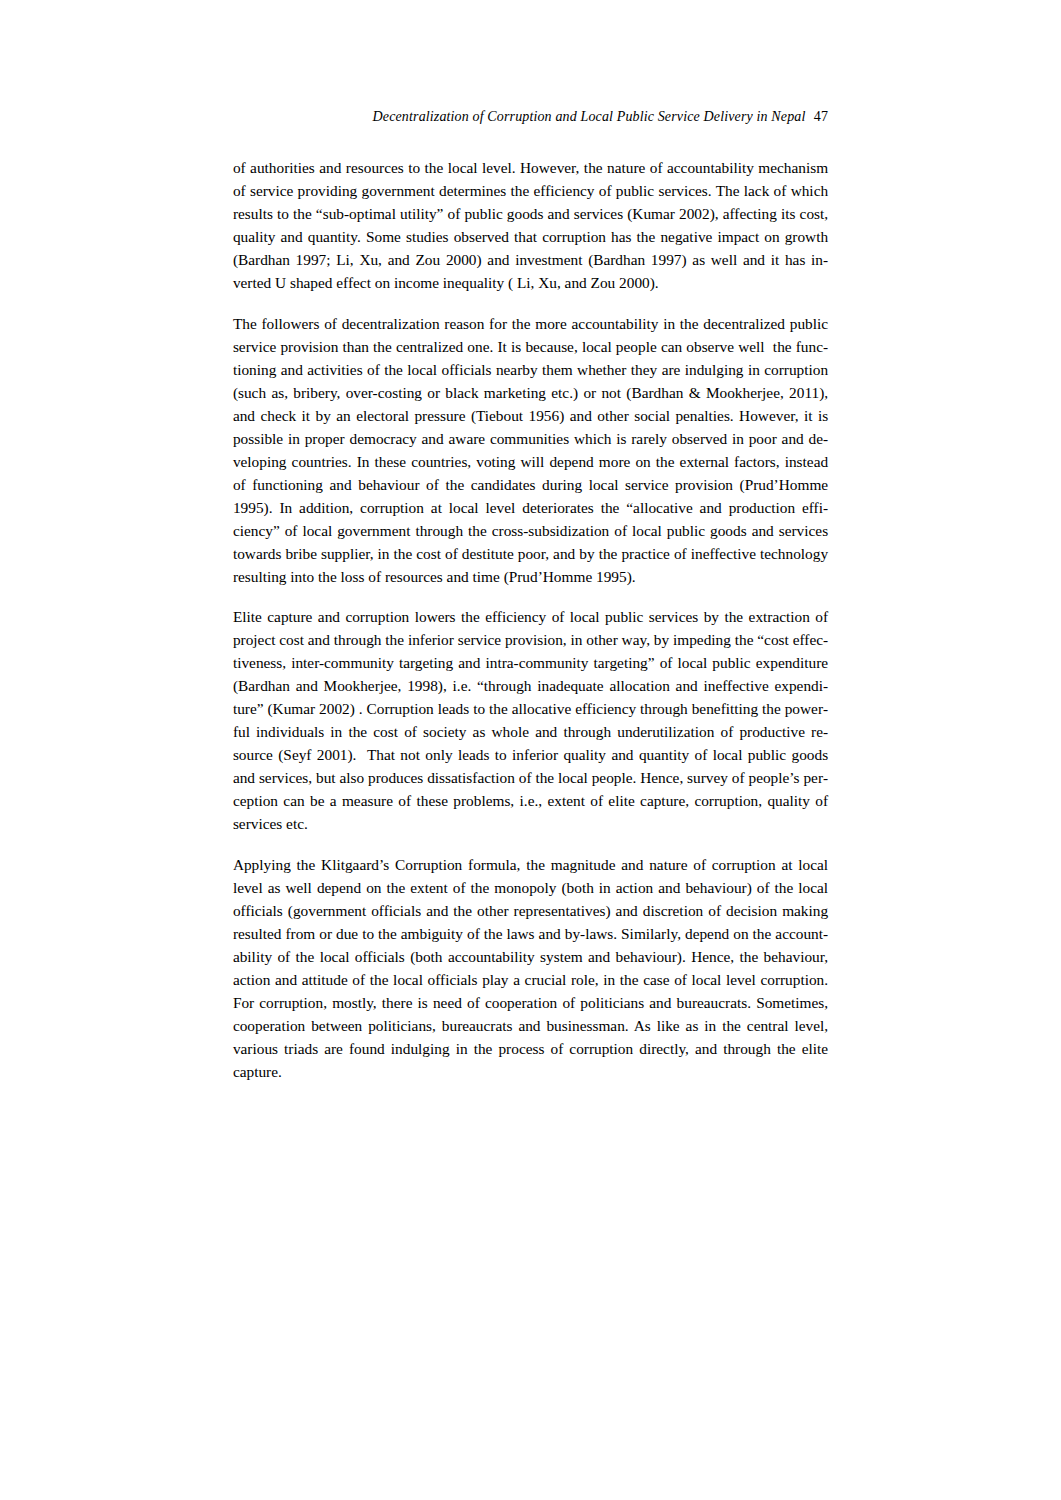Decentralization of Corruption and Local Public Service Delivery in Nepal 47
of authorities and resources to the local level. However, the nature of accountability mechanism of service providing government determines the efficiency of public services. The lack of which results to the “sub-optimal utility” of public goods and services (Kumar 2002), affecting its cost, quality and quantity. Some studies observed that corruption has the negative impact on growth (Bardhan 1997; Li, Xu, and Zou 2000) and investment (Bardhan 1997) as well and it has inverted U shaped effect on income inequality ( Li, Xu, and Zou 2000).
The followers of decentralization reason for the more accountability in the decentralized public service provision than the centralized one. It is because, local people can observe well the functioning and activities of the local officials nearby them whether they are indulging in corruption (such as, bribery, over-costing or black marketing etc.) or not (Bardhan & Mookherjee, 2011), and check it by an electoral pressure (Tiebout 1956) and other social penalties. However, it is possible in proper democracy and aware communities which is rarely observed in poor and developing countries. In these countries, voting will depend more on the external factors, instead of functioning and behaviour of the candidates during local service provision (Prud’Homme 1995). In addition, corruption at local level deteriorates the “allocative and production efficiency” of local government through the cross-subsidization of local public goods and services towards bribe supplier, in the cost of destitute poor, and by the practice of ineffective technology resulting into the loss of resources and time (Prud’Homme 1995).
Elite capture and corruption lowers the efficiency of local public services by the extraction of project cost and through the inferior service provision, in other way, by impeding the “cost effectiveness, inter-community targeting and intra-community targeting” of local public expenditure (Bardhan and Mookherjee, 1998), i.e. “through inadequate allocation and ineffective expenditure” (Kumar 2002) . Corruption leads to the allocative efficiency through benefitting the powerful individuals in the cost of society as whole and through underutilization of productive resource (Seyf 2001). That not only leads to inferior quality and quantity of local public goods and services, but also produces dissatisfaction of the local people. Hence, survey of people’s perception can be a measure of these problems, i.e., extent of elite capture, corruption, quality of services etc.
Applying the Klitgaard’s Corruption formula, the magnitude and nature of corruption at local level as well depend on the extent of the monopoly (both in action and behaviour) of the local officials (government officials and the other representatives) and discretion of decision making resulted from or due to the ambiguity of the laws and by-laws. Similarly, depend on the accountability of the local officials (both accountability system and behaviour). Hence, the behaviour, action and attitude of the local officials play a crucial role, in the case of local level corruption. For corruption, mostly, there is need of cooperation of politicians and bureaucrats. Sometimes, cooperation between politicians, bureaucrats and businessman. As like as in the central level, various triads are found indulging in the process of corruption directly, and through the elite capture.